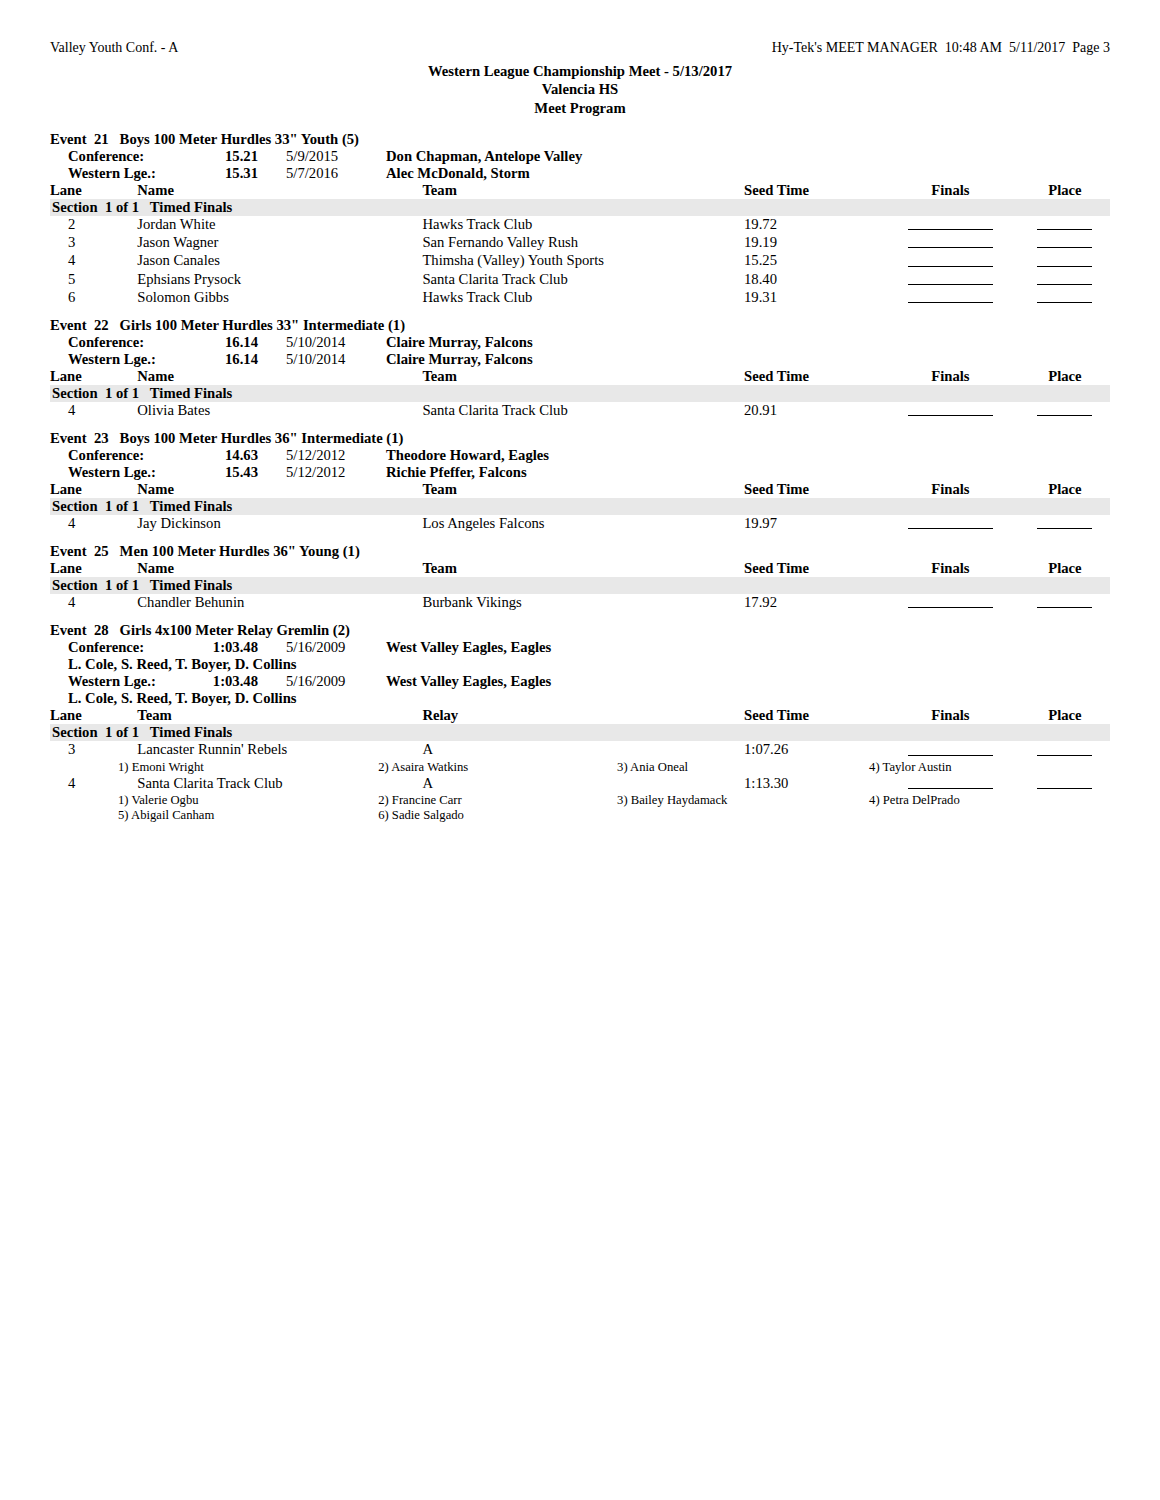Valley Youth Conf. - A
Hy-Tek's MEET MANAGER 10:48 AM 5/11/2017 Page 3
Western League Championship Meet - 5/13/2017
Valencia HS
Meet Program
Event 21 Boys 100 Meter Hurdles 33" Youth (5)
| Conference: | 15.21 | 5/9/2015 | Don Chapman, Antelope Valley |
| Western Lge.: | 15.31 | 5/7/2016 | Alec McDonald, Storm |
| Lane | Name | Team | Seed Time | Finals | Place |
| Section 1 of 1 Timed Finals |
| 2 | Jordan White | Hawks Track Club | 19.72 | | |
| 3 | Jason Wagner | San Fernando Valley Rush | 19.19 | | |
| 4 | Jason Canales | Thimsha (Valley) Youth Sports | 15.25 | | |
| 5 | Ephsians Prysock | Santa Clarita Track Club | 18.40 | | |
| 6 | Solomon Gibbs | Hawks Track Club | 19.31 | | |
Event 22 Girls 100 Meter Hurdles 33" Intermediate (1)
| Conference: | 16.14 | 5/10/2014 | Claire Murray, Falcons |
| Western Lge.: | 16.14 | 5/10/2014 | Claire Murray, Falcons |
| Lane | Name | Team | Seed Time | Finals | Place |
| Section 1 of 1 Timed Finals |
| 4 | Olivia Bates | Santa Clarita Track Club | 20.91 | | |
Event 23 Boys 100 Meter Hurdles 36" Intermediate (1)
| Conference: | 14.63 | 5/12/2012 | Theodore Howard, Eagles |
| Western Lge.: | 15.43 | 5/12/2012 | Richie Pfeffer, Falcons |
| Lane | Name | Team | Seed Time | Finals | Place |
| Section 1 of 1 Timed Finals |
| 4 | Jay Dickinson | Los Angeles Falcons | 19.97 | | |
Event 25 Men 100 Meter Hurdles 36" Young (1)
| Lane | Name | Team | Seed Time | Finals | Place |
| Section 1 of 1 Timed Finals |
| 4 | Chandler Behunin | Burbank Vikings | 17.92 | | |
Event 28 Girls 4x100 Meter Relay Gremlin (2)
| Conference: | 1:03.48 | 5/16/2009 | West Valley Eagles, Eagles |
| L. Cole, S. Reed, T. Boyer, D. Collins |
| Western Lge.: | 1:03.48 | 5/16/2009 | West Valley Eagles, Eagles |
| L. Cole, S. Reed, T. Boyer, D. Collins |
| Lane | Team | Relay | Seed Time | Finals | Place |
| Section 1 of 1 Timed Finals |
| 3 | Lancaster Runnin' Rebels | A | 1:07.26 | | |
| / 1) Emoni Wright / 2) Asaira Watkins / 3) Ania Oneal / 4) Taylor Austin / |
| 4 | Santa Clarita Track Club | A | 1:13.30 | | |
| / 1) Valerie Ogbu / 2) Francine Carr / 3) Bailey Haydamack / 4) Petra DelPrado / / 5) Abigail Canham / 6) Sadie Salgado / / / |